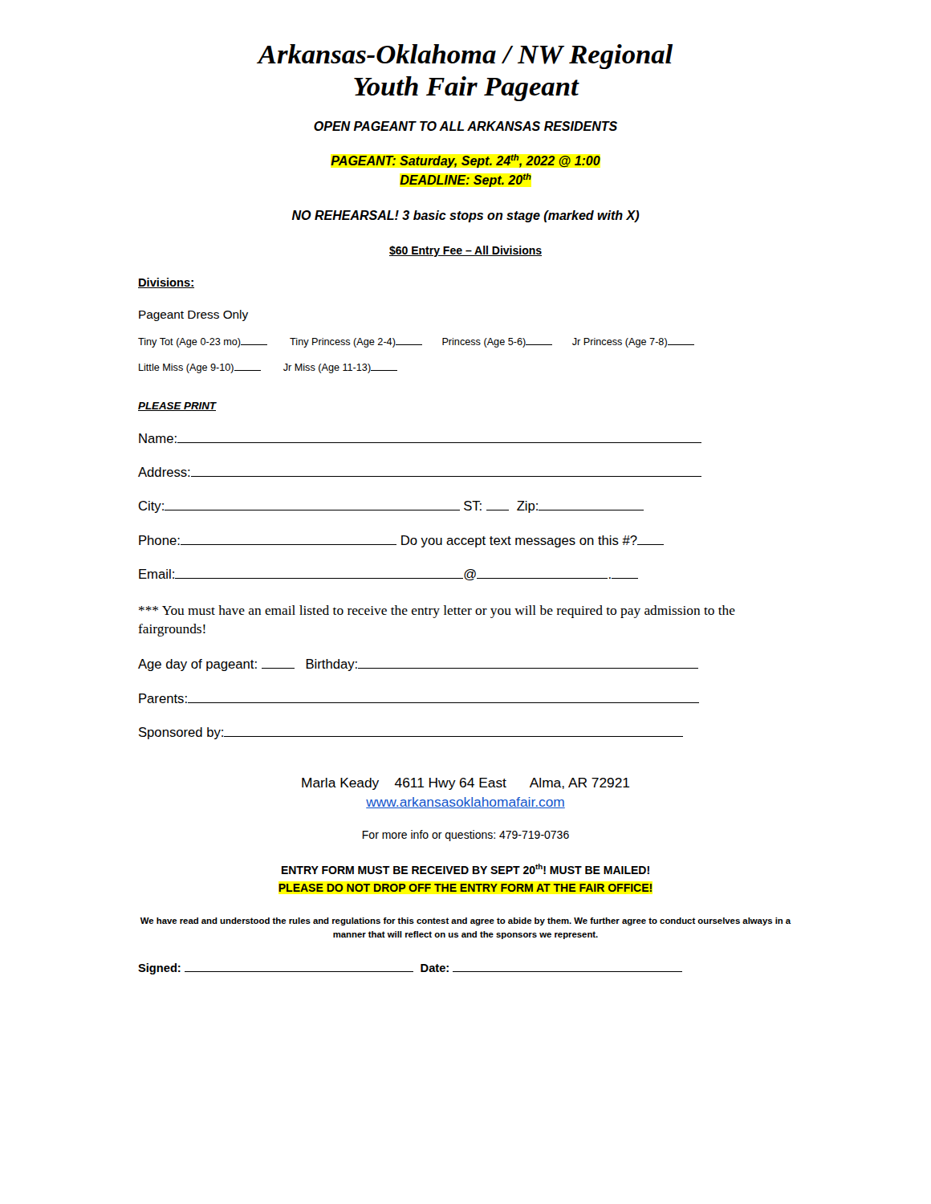Arkansas-Oklahoma / NW Regional
Youth Fair Pageant
OPEN PAGEANT TO ALL ARKANSAS RESIDENTS
PAGEANT: Saturday, Sept. 24th, 2022 @ 1:00
DEADLINE: Sept. 20th
NO REHEARSAL! 3 basic stops on stage (marked with X)
$60 Entry Fee – All Divisions
Divisions:
Pageant Dress Only
Tiny Tot (Age 0-23 mo) Tiny Princess (Age 2-4) Princess (Age 5-6) Jr Princess (Age 7-8)
Little Miss (Age 9-10) Jr Miss (Age 11-13)
PLEASE PRINT
Name:
Address:
City: ST: Zip:
Phone: Do you accept text messages on this #?
Email: @ .
*** You must have an email listed to receive the entry letter or you will be required to pay admission to the fairgrounds!
Age day of pageant: Birthday:
Parents:
Sponsored by:
Marla Keady 4611 Hwy 64 East Alma, AR 72921
www.arkansasoklahomafair.com
For more info or questions: 479-719-0736
ENTRY FORM MUST BE RECEIVED BY SEPT 20th! MUST BE MAILED!
PLEASE DO NOT DROP OFF THE ENTRY FORM AT THE FAIR OFFICE!
We have read and understood the rules and regulations for this contest and agree to abide by them. We further agree to conduct ourselves always in a manner that will reflect on us and the sponsors we represent.
Signed: Date: